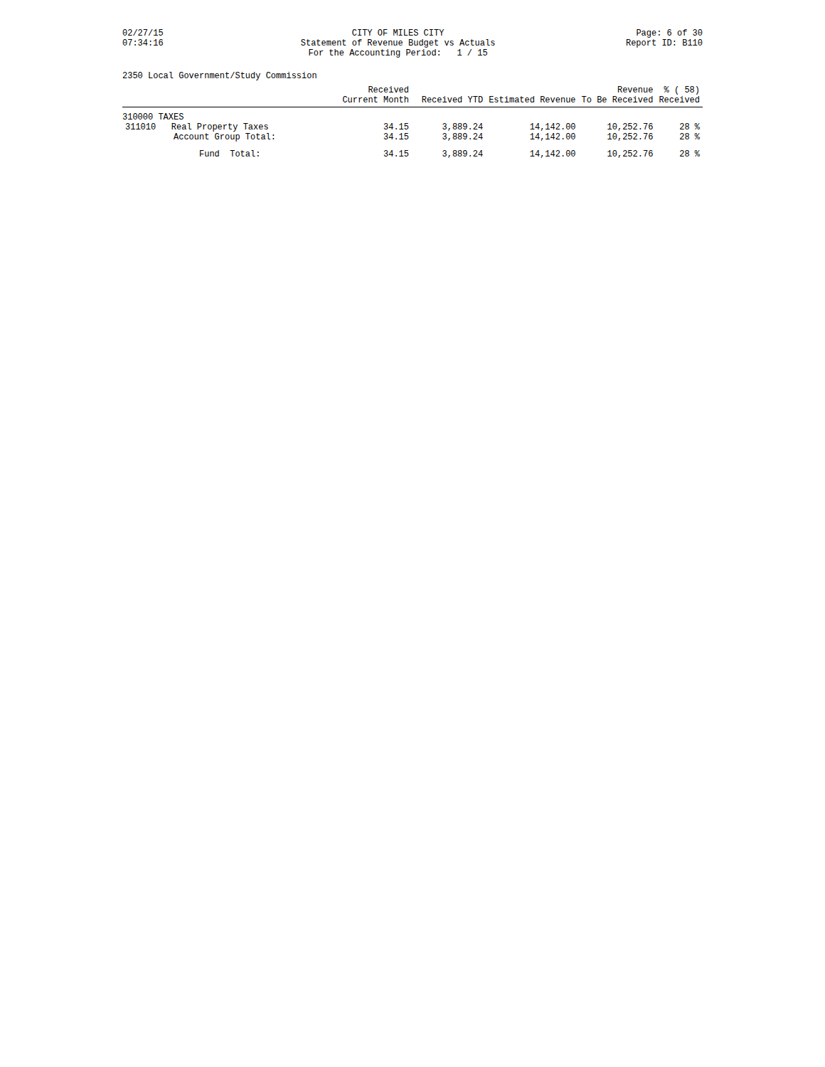| 02/27/15 07:34:16 | CITY OF MILES CITY Statement of Revenue Budget vs Actuals For the Accounting Period: 1 / 15 | Page: 6 of 30 Report ID: B110 |
2350 Local Government/Study Commission
| | Received Current Month | Received YTD | Estimated Revenue | Revenue To Be Received | % ( 58) Received |
| --- | --- | --- | --- | --- | --- |
| 310000 TAXES | | | | | |
| 311010 Real Property Taxes | 34.15 | 3,889.24 | 14,142.00 | 10,252.76 | 28 % |
| Account Group Total: | 34.15 | 3,889.24 | 14,142.00 | 10,252.76 | 28 % |
| Fund Total: | 34.15 | 3,889.24 | 14,142.00 | 10,252.76 | 28 % |